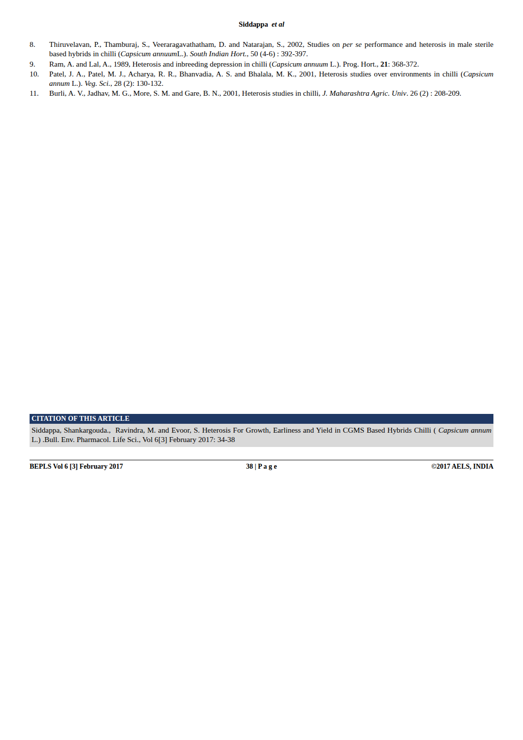Siddappa et al
Thiruvelavan, P., Thamburaj, S., Veeraragavathatham, D. and Natarajan, S., 2002, Studies on per se performance and heterosis in male sterile based hybrids in chilli (Capsicum annuum L.). South Indian Hort., 50 (4-6) : 392-397.
Ram, A. and Lal, A., 1989, Heterosis and inbreeding depression in chilli (Capsicum annuum L.). Prog. Hort., 21: 368-372.
Patel, J. A., Patel, M. J., Acharya, R. R., Bhanvadia, A. S. and Bhalala, M. K., 2001, Heterosis studies over environments in chilli (Capsicum annum L.). Veg. Sci., 28 (2): 130-132.
Burli, A. V., Jadhav, M. G., More, S. M. and Gare, B. N., 2001, Heterosis studies in chilli, J. Maharashtra Agric. Univ. 26 (2) : 208-209.
CITATION OF THIS ARTICLE
Siddappa, Shankargouda., Ravindra, M. and Evoor, S. Heterosis For Growth, Earliness and Yield in CGMS Based Hybrids Chilli ( Capsicum annum L.) .Bull. Env. Pharmacol. Life Sci., Vol 6[3] February 2017: 34-38
BEPLS Vol 6 [3] February 2017 38 | P a g e ©2017 AELS, INDIA